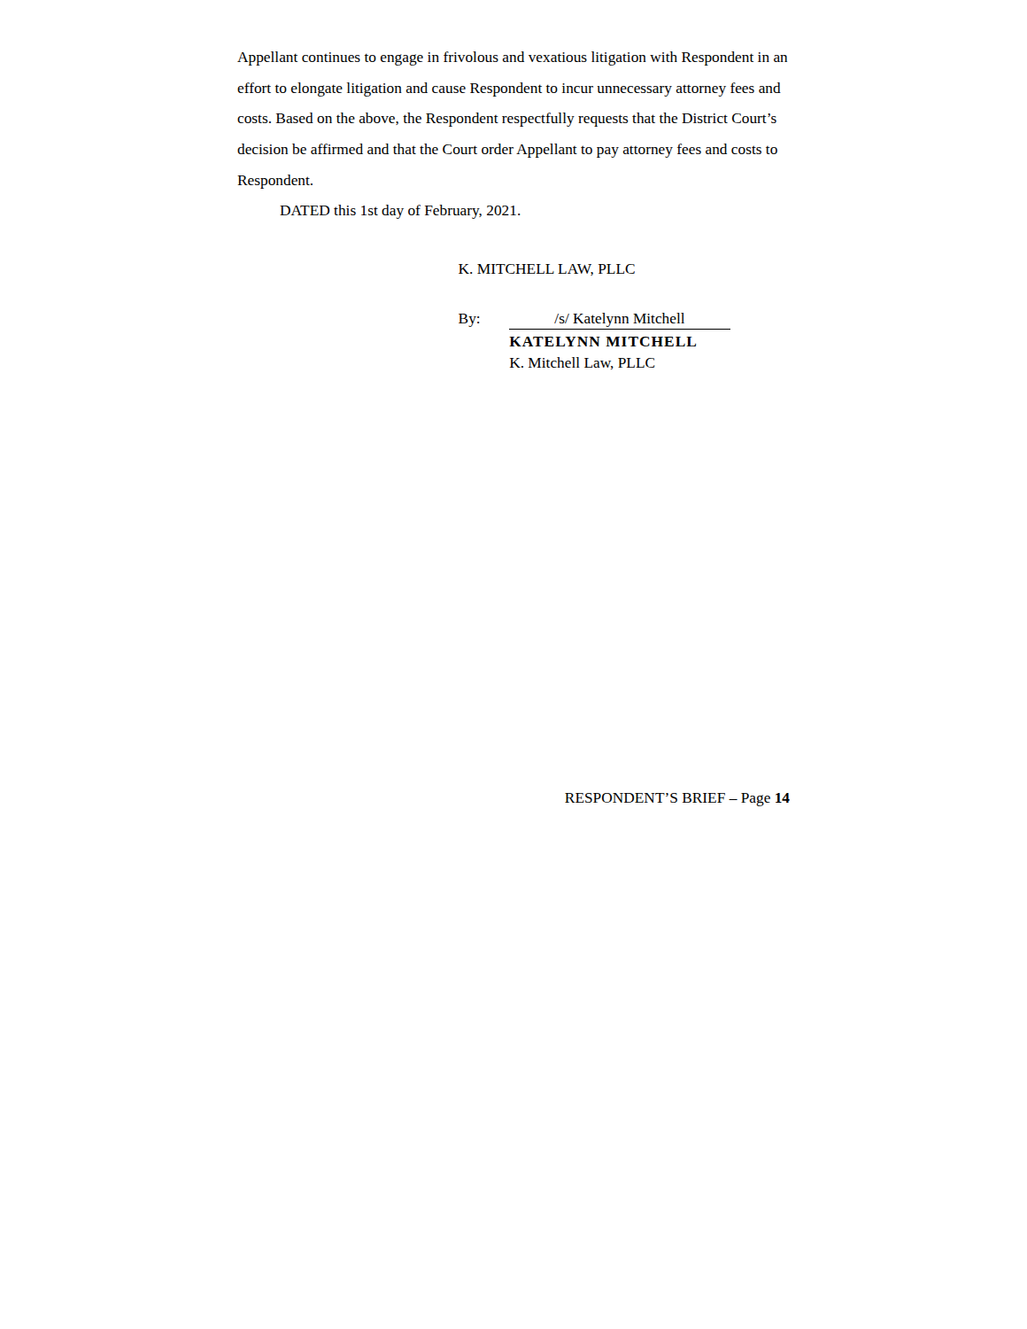Appellant continues to engage in frivolous and vexatious litigation with Respondent in an effort to elongate litigation and cause Respondent to incur unnecessary attorney fees and costs. Based on the above, the Respondent respectfully requests that the District Court’s decision be affirmed and that the Court order Appellant to pay attorney fees and costs to Respondent.
DATED this 1st day of February, 2021.
K. MITCHELL LAW, PLLC
By:
/s/ Katelynn Mitchell
KATELYNN MITCHELL
K. Mitchell Law, PLLC
RESPONDENT’S BRIEF – Page 14